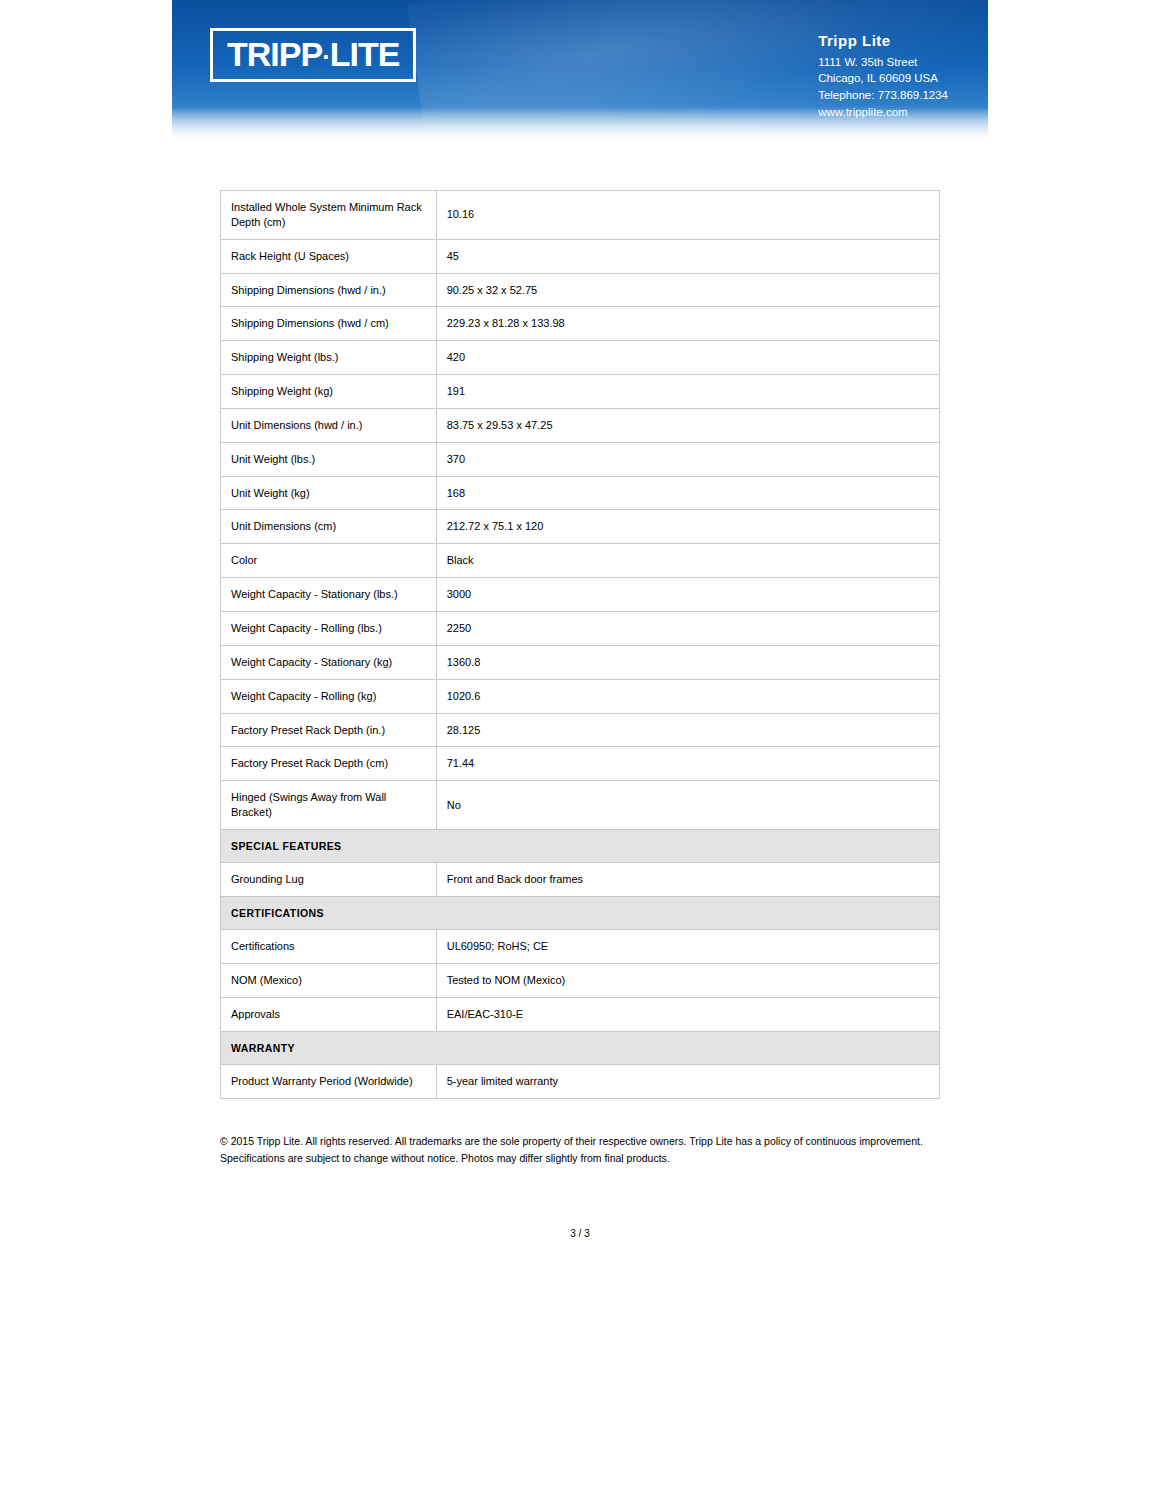TRIPP·LITE
Tripp Lite
1111 W. 35th Street
Chicago, IL 60609 USA
Telephone: 773.869.1234
www.tripplite.com
| Installed Whole System Minimum Rack Depth (cm) | 10.16 |
| Rack Height (U Spaces) | 45 |
| Shipping Dimensions (hwd / in.) | 90.25 x 32 x 52.75 |
| Shipping Dimensions (hwd / cm) | 229.23 x 81.28 x 133.98 |
| Shipping Weight (lbs.) | 420 |
| Shipping Weight (kg) | 191 |
| Unit Dimensions (hwd / in.) | 83.75 x 29.53 x 47.25 |
| Unit Weight (lbs.) | 370 |
| Unit Weight (kg) | 168 |
| Unit Dimensions (cm) | 212.72 x 75.1 x 120 |
| Color | Black |
| Weight Capacity - Stationary (lbs.) | 3000 |
| Weight Capacity - Rolling (lbs.) | 2250 |
| Weight Capacity - Stationary (kg) | 1360.8 |
| Weight Capacity - Rolling (kg) | 1020.6 |
| Factory Preset Rack Depth (in.) | 28.125 |
| Factory Preset Rack Depth (cm) | 71.44 |
| Hinged (Swings Away from Wall Bracket) | No |
| SPECIAL FEATURES |
| Grounding Lug | Front and Back door frames |
| CERTIFICATIONS |
| Certifications | UL60950; RoHS; CE |
| NOM (Mexico) | Tested to NOM (Mexico) |
| Approvals | EAI/EAC-310-E |
| WARRANTY |
| Product Warranty Period (Worldwide) | 5-year limited warranty |
© 2015 Tripp Lite. All rights reserved. All trademarks are the sole property of their respective owners. Tripp Lite has a policy of continuous improvement. Specifications are subject to change without notice. Photos may differ slightly from final products.
3 / 3